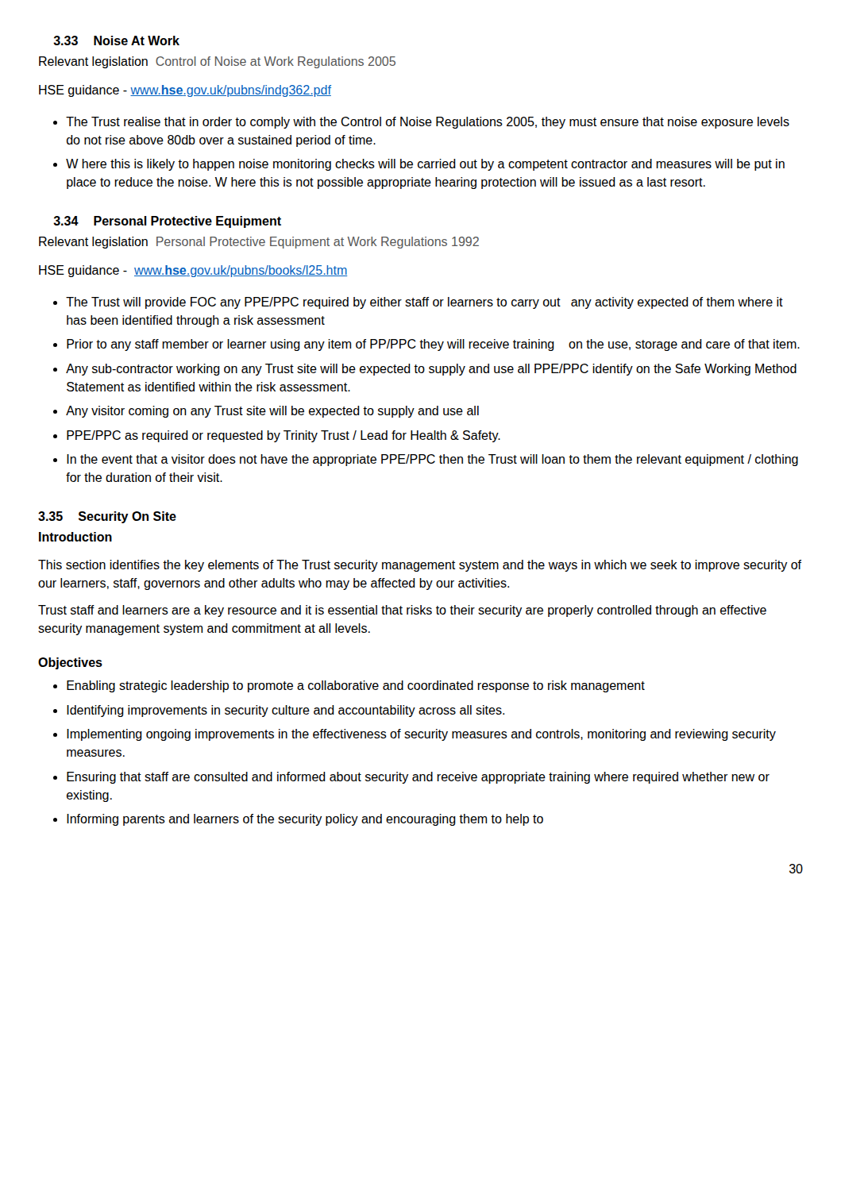3.33 Noise At Work
Relevant legislation Control of Noise at Work Regulations 2005
HSE guidance - www.hse.gov.uk/pubns/indg362.pdf
The Trust realise that in order to comply with the Control of Noise Regulations 2005, they must ensure that noise exposure levels do not rise above 80db over a sustained period of time.
W here this is likely to happen noise monitoring checks will be carried out by a competent contractor and measures will be put in place to reduce the noise. W here this is not possible appropriate hearing protection will be issued as a last resort.
3.34 Personal Protective Equipment
Relevant legislation Personal Protective Equipment at Work Regulations 1992
HSE guidance - www.hse.gov.uk/pubns/books/l25.htm
The Trust will provide FOC any PPE/PPC required by either staff or learners to carry out any activity expected of them where it has been identified through a risk assessment
Prior to any staff member or learner using any item of PP/PPC they will receive training on the use, storage and care of that item.
Any sub-contractor working on any Trust site will be expected to supply and use all PPE/PPC identify on the Safe Working Method Statement as identified within the risk assessment.
Any visitor coming on any Trust site will be expected to supply and use all
PPE/PPC as required or requested by Trinity Trust / Lead for Health & Safety.
In the event that a visitor does not have the appropriate PPE/PPC then the Trust will loan to them the relevant equipment / clothing for the duration of their visit.
3.35 Security On Site
Introduction
This section identifies the key elements of The Trust security management system and the ways in which we seek to improve security of our learners, staff, governors and other adults who may be affected by our activities.
Trust staff and learners are a key resource and it is essential that risks to their security are properly controlled through an effective security management system and commitment at all levels.
Objectives
Enabling strategic leadership to promote a collaborative and coordinated response to risk management
Identifying improvements in security culture and accountability across all sites.
Implementing ongoing improvements in the effectiveness of security measures and controls, monitoring and reviewing security measures.
Ensuring that staff are consulted and informed about security and receive appropriate training where required whether new or existing.
Informing parents and learners of the security policy and encouraging them to help to
30